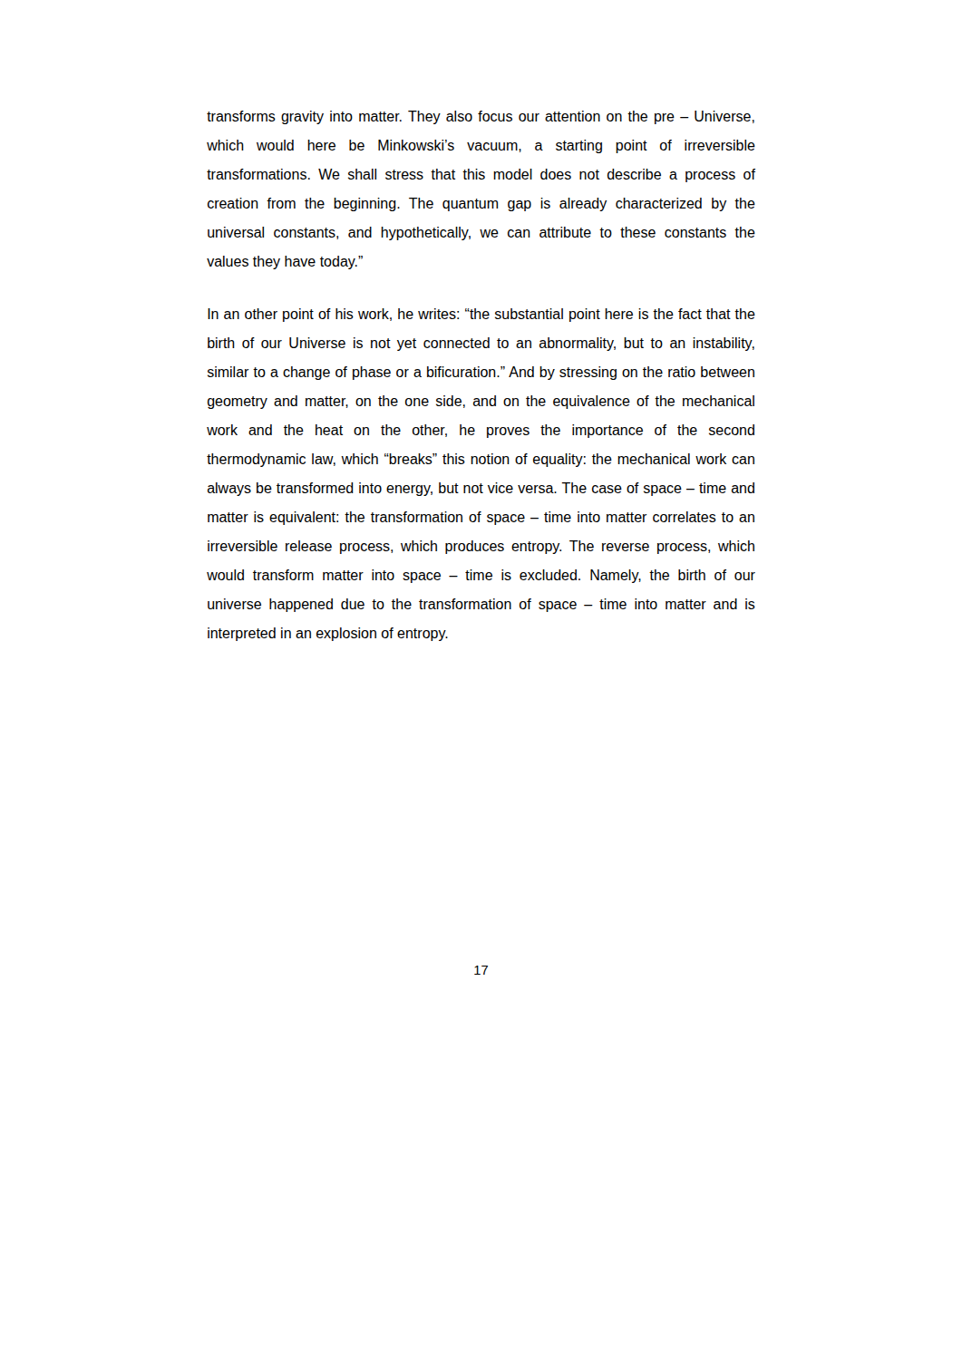transforms gravity into matter. They also focus our attention on the pre – Universe, which would here be Minkowski’s vacuum, a starting point of irreversible transformations. We shall stress that this model does not describe a process of creation from the beginning. The quantum gap is already characterized by the universal constants, and hypothetically, we can attribute to these constants the values they have today.”
In an other point of his work, he writes: “the substantial point here is the fact that the birth of our Universe is not yet connected to an abnormality, but to an instability, similar to a change of phase or a bificuration.” And by stressing on the ratio between geometry and matter, on the one side, and on the equivalence of the mechanical work and the heat on the other, he proves the importance of the second thermodynamic law, which “breaks” this notion of equality: the mechanical work can always be transformed into energy, but not vice versa. The case of space – time and matter is equivalent: the transformation of space – time into matter correlates to an irreversible release process, which produces entropy. The reverse process, which would transform matter into space – time is excluded. Namely, the birth of our universe happened due to the transformation of space – time into matter and is interpreted in an explosion of entropy.
17